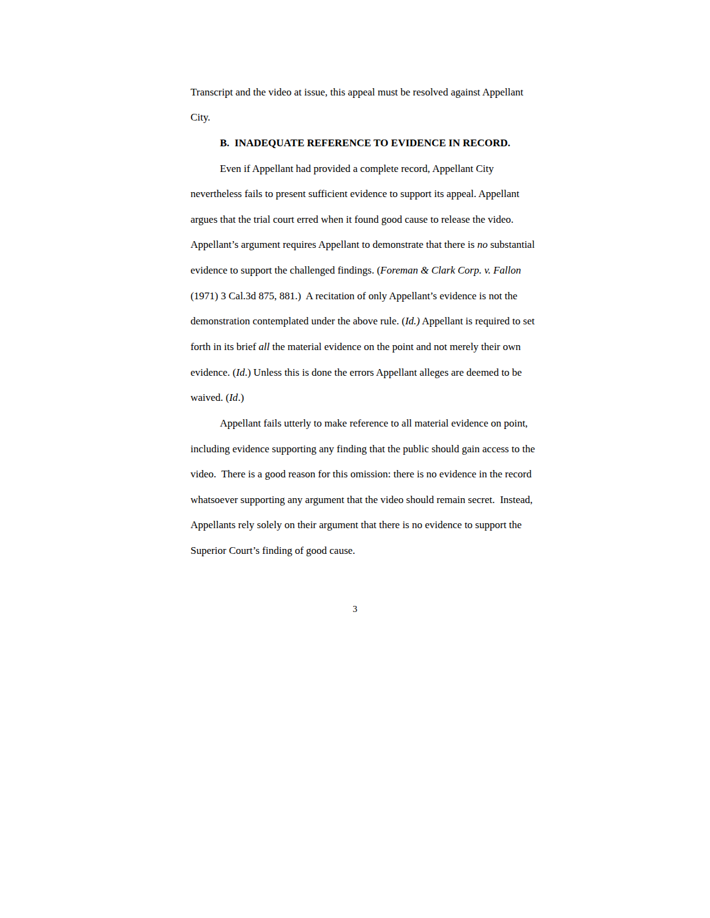Transcript and the video at issue, this appeal must be resolved against Appellant City.
B. Inadequate Reference to Evidence in Record.
Even if Appellant had provided a complete record, Appellant City nevertheless fails to present sufficient evidence to support its appeal. Appellant argues that the trial court erred when it found good cause to release the video. Appellant’s argument requires Appellant to demonstrate that there is no substantial evidence to support the challenged findings. (Foreman & Clark Corp. v. Fallon (1971) 3 Cal.3d 875, 881.) A recitation of only Appellant’s evidence is not the demonstration contemplated under the above rule. (Id.) Appellant is required to set forth in its brief all the material evidence on the point and not merely their own evidence. (Id.) Unless this is done the errors Appellant alleges are deemed to be waived. (Id.)
Appellant fails utterly to make reference to all material evidence on point, including evidence supporting any finding that the public should gain access to the video. There is a good reason for this omission: there is no evidence in the record whatsoever supporting any argument that the video should remain secret. Instead, Appellants rely solely on their argument that there is no evidence to support the Superior Court’s finding of good cause.
3